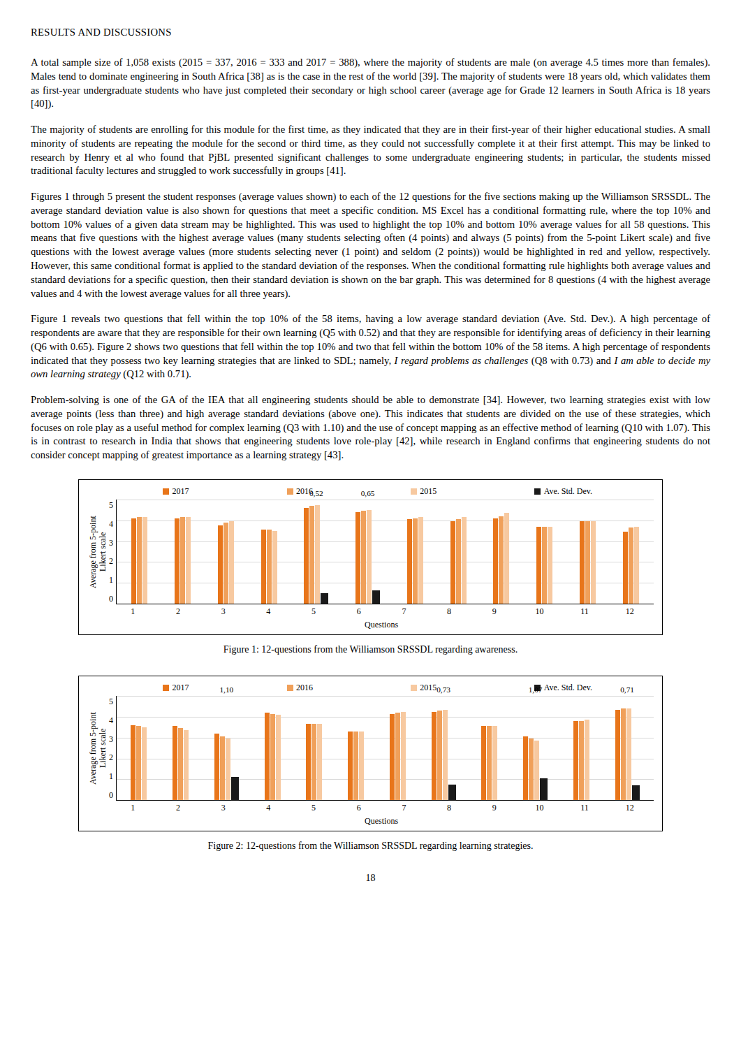Results and Discussions
A total sample size of 1,058 exists (2015 = 337, 2016 = 333 and 2017 = 388), where the majority of students are male (on average 4.5 times more than females). Males tend to dominate engineering in South Africa [38] as is the case in the rest of the world [39]. The majority of students were 18 years old, which validates them as first-year undergraduate students who have just completed their secondary or high school career (average age for Grade 12 learners in South Africa is 18 years [40]).
The majority of students are enrolling for this module for the first time, as they indicated that they are in their first-year of their higher educational studies. A small minority of students are repeating the module for the second or third time, as they could not successfully complete it at their first attempt. This may be linked to research by Henry et al who found that PjBL presented significant challenges to some undergraduate engineering students; in particular, the students missed traditional faculty lectures and struggled to work successfully in groups [41].
Figures 1 through 5 present the student responses (average values shown) to each of the 12 questions for the five sections making up the Williamson SRSSDL. The average standard deviation value is also shown for questions that meet a specific condition. MS Excel has a conditional formatting rule, where the top 10% and bottom 10% values of a given data stream may be highlighted. This was used to highlight the top 10% and bottom 10% average values for all 58 questions. This means that five questions with the highest average values (many students selecting often (4 points) and always (5 points) from the 5-point Likert scale) and five questions with the lowest average values (more students selecting never (1 point) and seldom (2 points)) would be highlighted in red and yellow, respectively. However, this same conditional format is applied to the standard deviation of the responses. When the conditional formatting rule highlights both average values and standard deviations for a specific question, then their standard deviation is shown on the bar graph. This was determined for 8 questions (4 with the highest average values and 4 with the lowest average values for all three years).
Figure 1 reveals two questions that fell within the top 10% of the 58 items, having a low average standard deviation (Ave. Std. Dev.). A high percentage of respondents are aware that they are responsible for their own learning (Q5 with 0.52) and that they are responsible for identifying areas of deficiency in their learning (Q6 with 0.65). Figure 2 shows two questions that fell within the top 10% and two that fell within the bottom 10% of the 58 items. A high percentage of respondents indicated that they possess two key learning strategies that are linked to SDL; namely, I regard problems as challenges (Q8 with 0.73) and I am able to decide my own learning strategy (Q12 with 0.71).
Problem-solving is one of the GA of the IEA that all engineering students should be able to demonstrate [34]. However, two learning strategies exist with low average points (less than three) and high average standard deviations (above one). This indicates that students are divided on the use of these strategies, which focuses on role play as a useful method for complex learning (Q3 with 1.10) and the use of concept mapping as an effective method of learning (Q10 with 1.07). This is in contrast to research in India that shows that engineering students love role-play [42], while research in England confirms that engineering students do not consider concept mapping of greatest importance as a learning strategy [43].
2017 2016 2015 Ave. Std. Dev.
Average from 5-point
Likert scale
543210
0,52
0,65
123456 789101112
Questions
Figure 1: 12-questions from the Williamson SRSSDL regarding awareness.
2017 2016 2015 Ave. Std. Dev.
Average from 5-point
Likert scale
543210
1,10
0,73
1,07
0,71
123456 789101112
Questions
Figure 2: 12-questions from the Williamson SRSSDL regarding learning strategies.
18